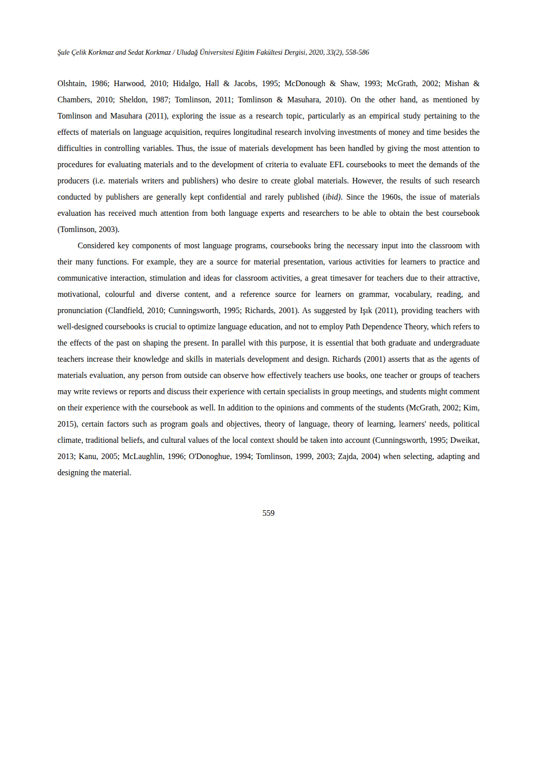Şule Çelik Korkmaz and Sedat Korkmaz / Uludağ Üniversitesi Eğitim Fakültesi Dergisi, 2020, 33(2), 558-586
Olshtain, 1986; Harwood, 2010; Hidalgo, Hall & Jacobs, 1995; McDonough & Shaw, 1993; McGrath, 2002; Mishan & Chambers, 2010; Sheldon, 1987; Tomlinson, 2011; Tomlinson & Masuhara, 2010). On the other hand, as mentioned by Tomlinson and Masuhara (2011), exploring the issue as a research topic, particularly as an empirical study pertaining to the effects of materials on language acquisition, requires longitudinal research involving investments of money and time besides the difficulties in controlling variables. Thus, the issue of materials development has been handled by giving the most attention to procedures for evaluating materials and to the development of criteria to evaluate EFL coursebooks to meet the demands of the producers (i.e. materials writers and publishers) who desire to create global materials. However, the results of such research conducted by publishers are generally kept confidential and rarely published (ibid). Since the 1960s, the issue of materials evaluation has received much attention from both language experts and researchers to be able to obtain the best coursebook (Tomlinson, 2003).
Considered key components of most language programs, coursebooks bring the necessary input into the classroom with their many functions. For example, they are a source for material presentation, various activities for learners to practice and communicative interaction, stimulation and ideas for classroom activities, a great timesaver for teachers due to their attractive, motivational, colourful and diverse content, and a reference source for learners on grammar, vocabulary, reading, and pronunciation (Clandfield, 2010; Cunningsworth, 1995; Richards, 2001). As suggested by Işık (2011), providing teachers with well-designed coursebooks is crucial to optimize language education, and not to employ Path Dependence Theory, which refers to the effects of the past on shaping the present. In parallel with this purpose, it is essential that both graduate and undergraduate teachers increase their knowledge and skills in materials development and design. Richards (2001) asserts that as the agents of materials evaluation, any person from outside can observe how effectively teachers use books, one teacher or groups of teachers may write reviews or reports and discuss their experience with certain specialists in group meetings, and students might comment on their experience with the coursebook as well. In addition to the opinions and comments of the students (McGrath, 2002; Kim, 2015), certain factors such as program goals and objectives, theory of language, theory of learning, learners' needs, political climate, traditional beliefs, and cultural values of the local context should be taken into account (Cunningsworth, 1995; Dweikat, 2013; Kanu, 2005; McLaughlin, 1996; O'Donoghue, 1994; Tomlinson, 1999, 2003; Zajda, 2004) when selecting, adapting and designing the material.
559